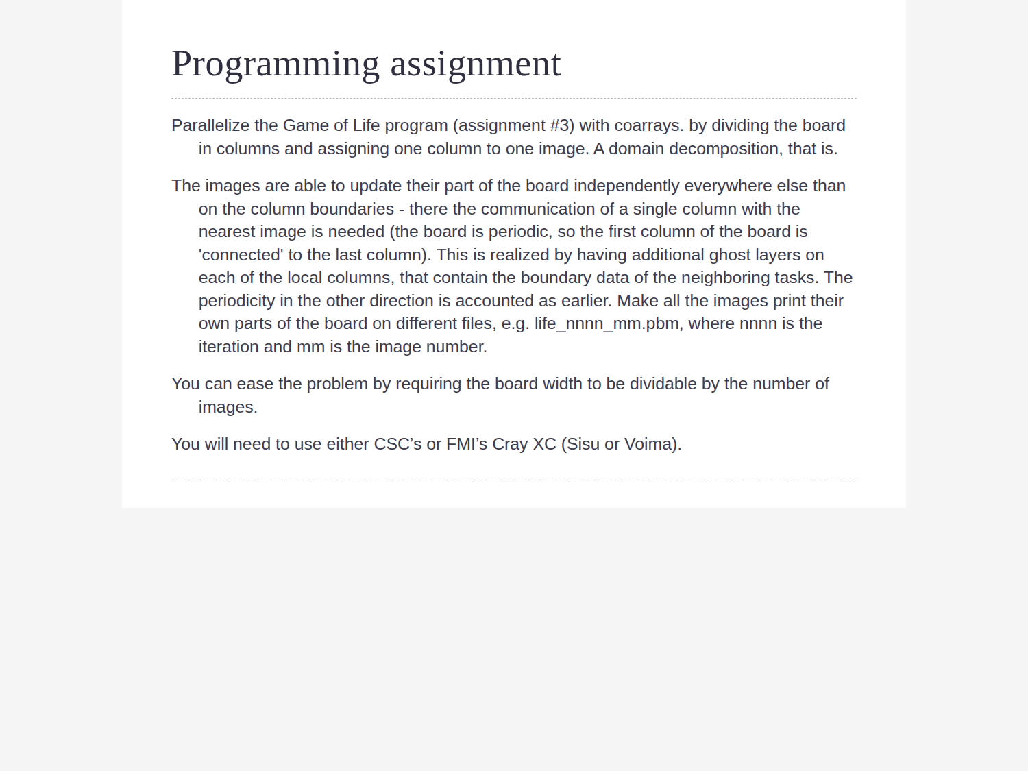Programming assignment
Parallelize the Game of Life program (assignment #3) with coarrays. by dividing the board in columns and assigning one column to one image. A domain decomposition, that is.
The images are able to update their part of the board independently everywhere else than on the column boundaries - there the communication of a single column with the nearest image is needed (the board is periodic, so the first column of the board is 'connected' to the last column). This is realized by having additional ghost layers on each of the local columns, that contain the boundary data of the neighboring tasks. The periodicity in the other direction is accounted as earlier. Make all the images print their own parts of the board on different files, e.g. life_nnnn_mm.pbm, where nnnn is the iteration and mm is the image number.
You can ease the problem by requiring the board width to be dividable by the number of images.
You will need to use either CSC’s or FMI’s Cray XC (Sisu or Voima).